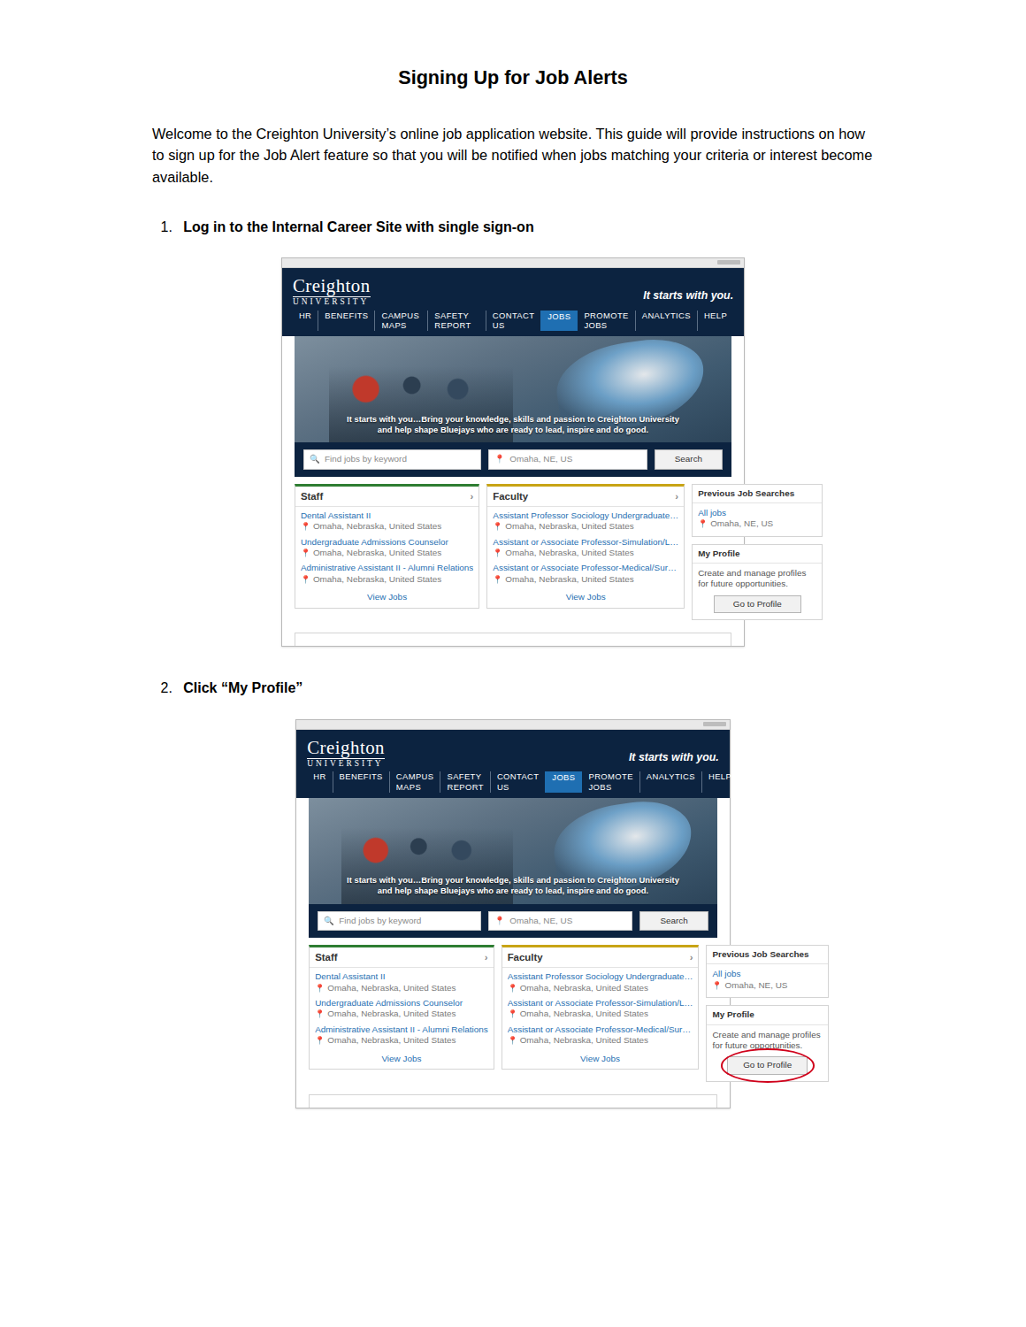Signing Up for Job Alerts
Welcome to the Creighton University’s online job application website. This guide will provide instructions on how to sign up for the Job Alert feature so that you will be notified when jobs matching your criteria or interest become available.
Log in to the Internal Career Site with single sign-on
Creighton UNIVERSITY
It starts with you.
HR
BENEFITS
CAMPUS MAPS
SAFETY REPORT
CONTACT US
JOBS
PROMOTE JOBS
ANALYTICS
HELP
It starts with you…Bring your knowledge, skills and passion to Creighton University
and help shape Bluejays who are ready to lead, inspire and do good.
🔍 Find jobs by keyword
📍 Omaha, NE, US
Search
Staff›
Dental Assistant II Omaha, Nebraska, United States
Undergraduate Admissions Counselor Omaha, Nebraska, United States
Administrative Assistant II - Alumni Relations Omaha, Nebraska, United States
View Jobs
Faculty›
Assistant Professor Sociology Undergraduate… Omaha, Nebraska, United States
Assistant or Associate Professor-Simulation/L… Omaha, Nebraska, United States
Assistant or Associate Professor-Medical/Sur… Omaha, Nebraska, United States
View Jobs
Previous Job Searches
All jobs Omaha, NE, US
My Profile
Create and manage profiles for future opportunities. Go to Profile
Click “My Profile”
Creighton UNIVERSITY
It starts with you.
HR
BENEFITS
CAMPUS MAPS
SAFETY REPORT
CONTACT US
JOBS
PROMOTE JOBS
ANALYTICS
HELP
It starts with you…Bring your knowledge, skills and passion to Creighton University
and help shape Bluejays who are ready to lead, inspire and do good.
🔍 Find jobs by keyword
📍 Omaha, NE, US
Search
Staff›
Dental Assistant II Omaha, Nebraska, United States
Undergraduate Admissions Counselor Omaha, Nebraska, United States
Administrative Assistant II - Alumni Relations Omaha, Nebraska, United States
View Jobs
Faculty›
Assistant Professor Sociology Undergraduate… Omaha, Nebraska, United States
Assistant or Associate Professor-Simulation/L… Omaha, Nebraska, United States
Assistant or Associate Professor-Medical/Sur… Omaha, Nebraska, United States
View Jobs
Previous Job Searches
All jobs Omaha, NE, US
My Profile
Create and manage profiles for future opportunities. Go to Profile